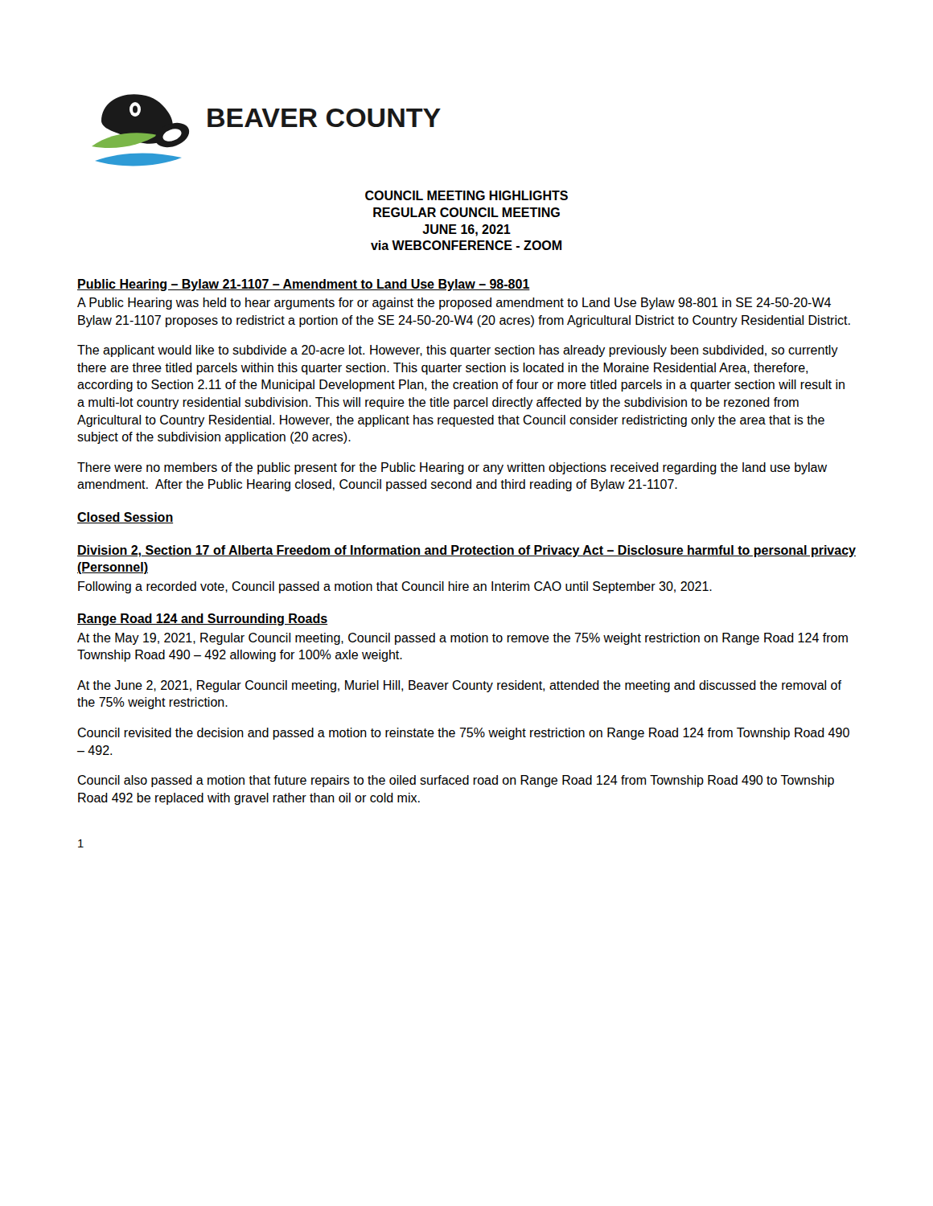BEAVER COUNTY
COUNCIL MEETING HIGHLIGHTS
REGULAR COUNCIL MEETING
JUNE 16, 2021
via WEBCONFERENCE - ZOOM
Public Hearing – Bylaw 21-1107 – Amendment to Land Use Bylaw – 98-801
A Public Hearing was held to hear arguments for or against the proposed amendment to Land Use Bylaw 98-801 in SE 24-50-20-W4 Bylaw 21-1107 proposes to redistrict a portion of the SE 24-50-20-W4 (20 acres) from Agricultural District to Country Residential District.
The applicant would like to subdivide a 20-acre lot. However, this quarter section has already previously been subdivided, so currently there are three titled parcels within this quarter section. This quarter section is located in the Moraine Residential Area, therefore, according to Section 2.11 of the Municipal Development Plan, the creation of four or more titled parcels in a quarter section will result in a multi-lot country residential subdivision. This will require the title parcel directly affected by the subdivision to be rezoned from Agricultural to Country Residential. However, the applicant has requested that Council consider redistricting only the area that is the subject of the subdivision application (20 acres).
There were no members of the public present for the Public Hearing or any written objections received regarding the land use bylaw amendment. After the Public Hearing closed, Council passed second and third reading of Bylaw 21-1107.
Closed Session
Division 2, Section 17 of Alberta Freedom of Information and Protection of Privacy Act – Disclosure harmful to personal privacy (Personnel)
Following a recorded vote, Council passed a motion that Council hire an Interim CAO until September 30, 2021.
Range Road 124 and Surrounding Roads
At the May 19, 2021, Regular Council meeting, Council passed a motion to remove the 75% weight restriction on Range Road 124 from Township Road 490 – 492 allowing for 100% axle weight.
At the June 2, 2021, Regular Council meeting, Muriel Hill, Beaver County resident, attended the meeting and discussed the removal of the 75% weight restriction.
Council revisited the decision and passed a motion to reinstate the 75% weight restriction on Range Road 124 from Township Road 490 – 492.
Council also passed a motion that future repairs to the oiled surfaced road on Range Road 124 from Township Road 490 to Township Road 492 be replaced with gravel rather than oil or cold mix.
1